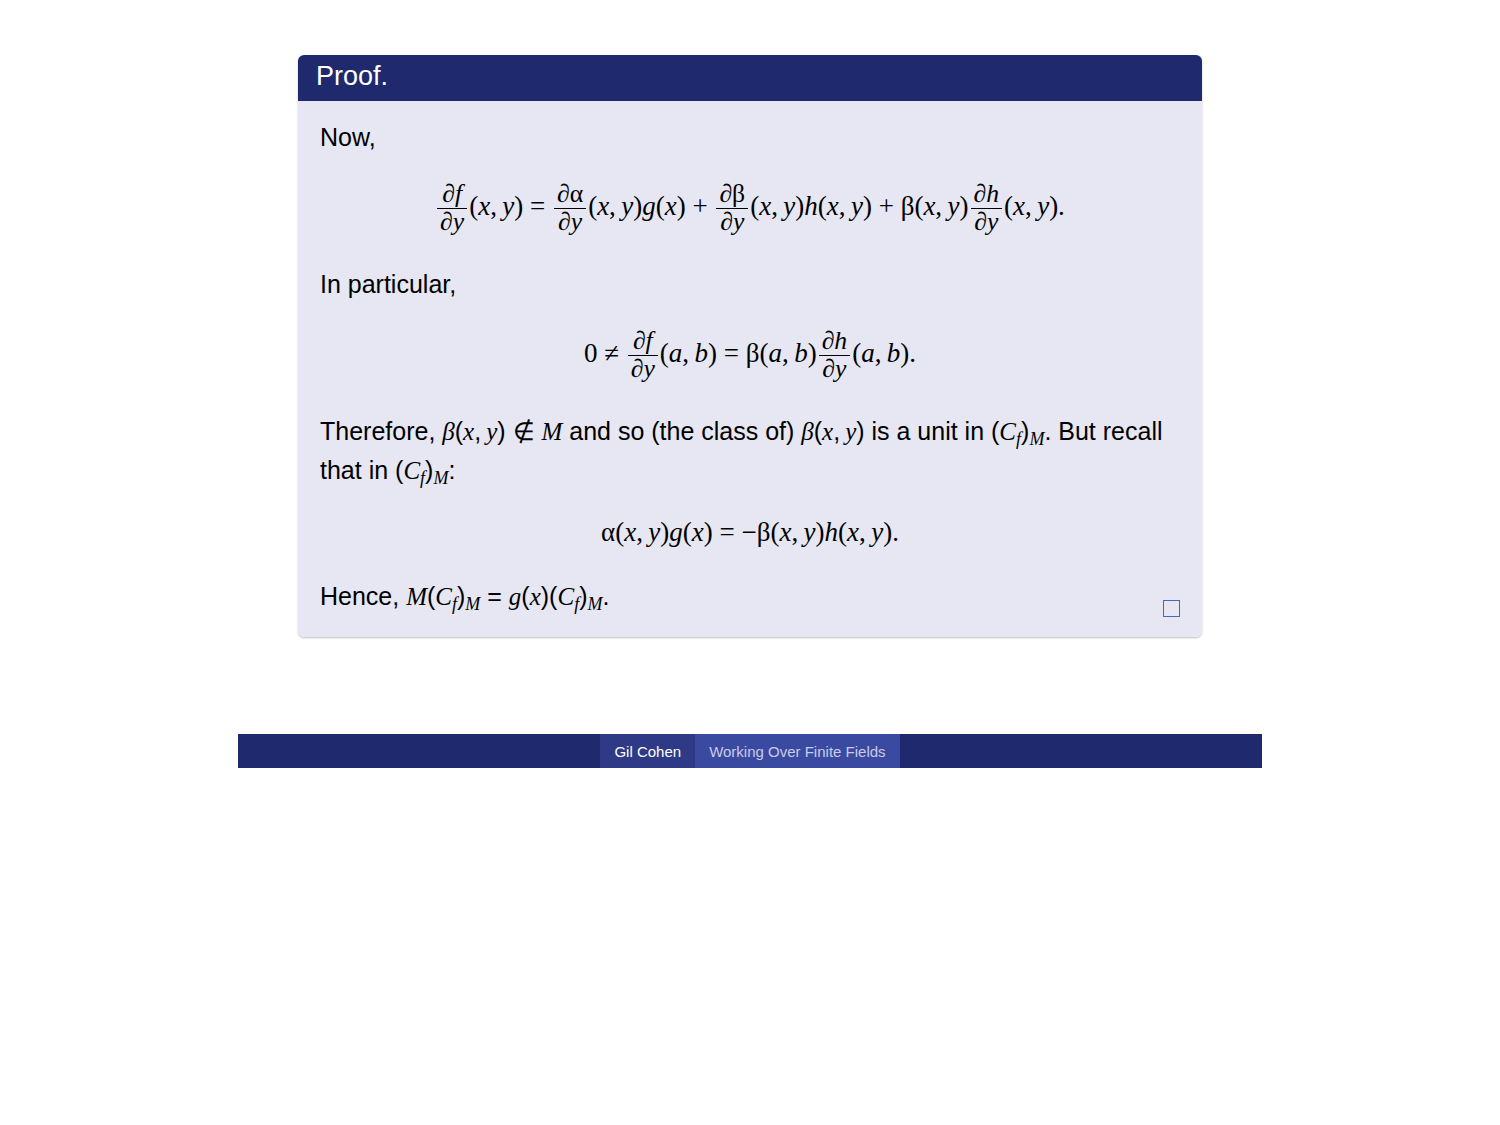Proof.
Now,
∂f∂y(x, y) = ∂α∂y(x, y)g(x) + ∂β∂y(x, y)h(x, y) + β(x, y)∂h∂y(x, y).
In particular,
0 ≠ ∂f∂y(a, b) = β(a, b)∂h∂y(a, b).
Therefore, β(x, y) ∉ M and so (the class of) β(x, y) is a unit in (Cf)M. But recall that in (Cf)M:
α(x, y)g(x) = −β(x, y)h(x, y).
Hence, M(Cf)M = g(x)(Cf)M.
Gil Cohen
Working Over Finite Fields